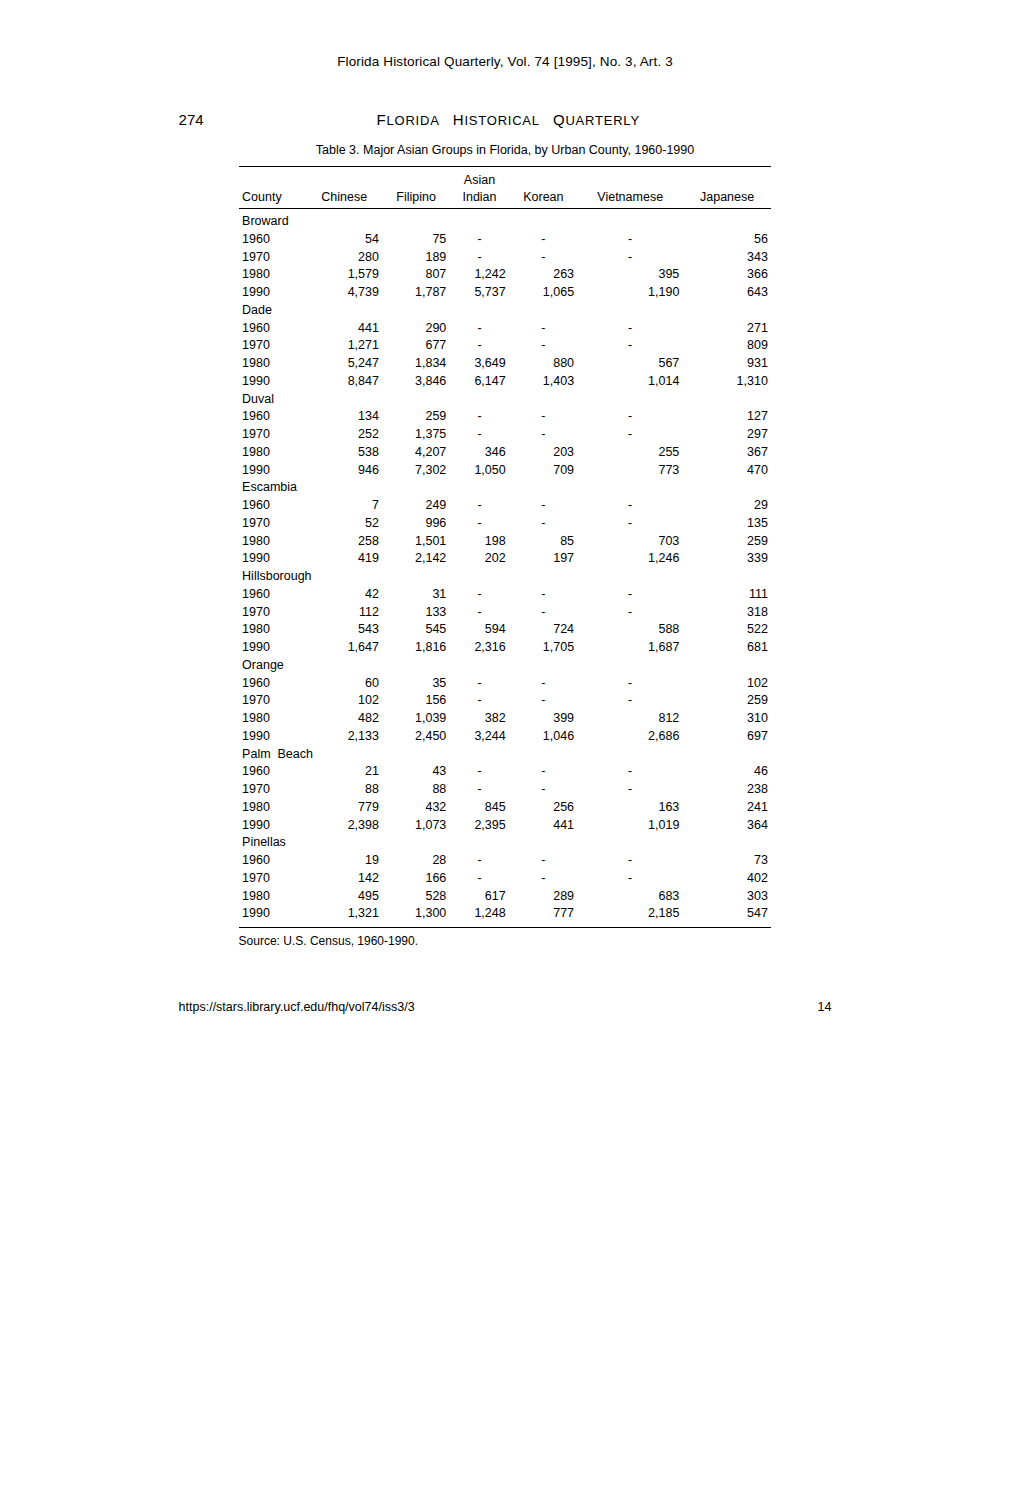Florida Historical Quarterly, Vol. 74 [1995], No. 3, Art. 3
274
FLORIDA HISTORICAL QUARTERLY
Table 3. Major Asian Groups in Florida, by Urban County, 1960-1990
| | | | Asian | | | |
| --- | --- | --- | --- | --- | --- | --- |
| County | Chinese | Filipino | Indian | Korean | Vietnamese | Japanese |
| Broward |
| 1960 | 54 | 75 | - | - | - | 56 |
| 1970 | 280 | 189 | - | - | - | 343 |
| 1980 | 1,579 | 807 | 1,242 | 263 | 395 | 366 |
| 1990 | 4,739 | 1,787 | 5,737 | 1,065 | 1,190 | 643 |
| Dade |
| 1960 | 441 | 290 | - | - | - | 271 |
| 1970 | 1,271 | 677 | - | - | - | 809 |
| 1980 | 5,247 | 1,834 | 3,649 | 880 | 567 | 931 |
| 1990 | 8,847 | 3,846 | 6,147 | 1,403 | 1,014 | 1,310 |
| Duval |
| 1960 | 134 | 259 | - | - | - | 127 |
| 1970 | 252 | 1,375 | - | - | - | 297 |
| 1980 | 538 | 4,207 | 346 | 203 | 255 | 367 |
| 1990 | 946 | 7,302 | 1,050 | 709 | 773 | 470 |
| Escambia |
| 1960 | 7 | 249 | - | - | - | 29 |
| 1970 | 52 | 996 | - | - | - | 135 |
| 1980 | 258 | 1,501 | 198 | 85 | 703 | 259 |
| 1990 | 419 | 2,142 | 202 | 197 | 1,246 | 339 |
| Hillsborough |
| 1960 | 42 | 31 | - | - | - | 111 |
| 1970 | 112 | 133 | - | - | - | 318 |
| 1980 | 543 | 545 | 594 | 724 | 588 | 522 |
| 1990 | 1,647 | 1,816 | 2,316 | 1,705 | 1,687 | 681 |
| Orange |
| 1960 | 60 | 35 | - | - | - | 102 |
| 1970 | 102 | 156 | - | - | - | 259 |
| 1980 | 482 | 1,039 | 382 | 399 | 812 | 310 |
| 1990 | 2,133 | 2,450 | 3,244 | 1,046 | 2,686 | 697 |
| Palm Beach |
| 1960 | 21 | 43 | - | - | - | 46 |
| 1970 | 88 | 88 | - | - | - | 238 |
| 1980 | 779 | 432 | 845 | 256 | 163 | 241 |
| 1990 | 2,398 | 1,073 | 2,395 | 441 | 1,019 | 364 |
| Pinellas |
| 1960 | 19 | 28 | - | - | - | 73 |
| 1970 | 142 | 166 | - | - | - | 402 |
| 1980 | 495 | 528 | 617 | 289 | 683 | 303 |
| 1990 | 1,321 | 1,300 | 1,248 | 777 | 2,185 | 547 |
Source: U.S. Census, 1960-1990.
https://stars.library.ucf.edu/fhq/vol74/iss3/3
14